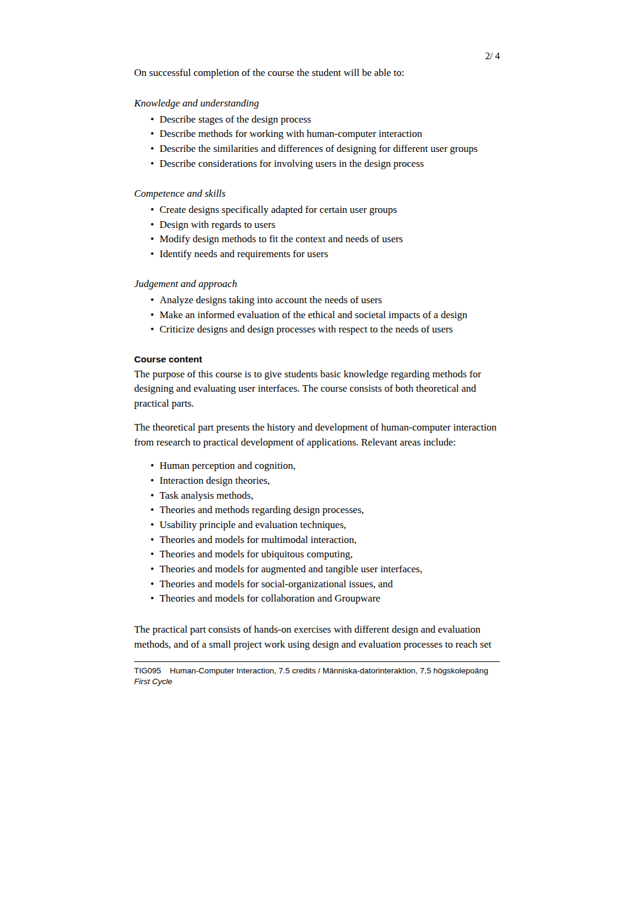2/ 4
On successful completion of the course the student will be able to:
Knowledge and understanding
Describe stages of the design process
Describe methods for working with human-computer interaction
Describe the similarities and differences of designing for different user groups
Describe considerations for involving users in the design process
Competence and skills
Create designs specifically adapted for certain user groups
Design with regards to users
Modify design methods to fit the context and needs of users
Identify needs and requirements for users
Judgement and approach
Analyze designs taking into account the needs of users
Make an informed evaluation of the ethical and societal impacts of a design
Criticize designs and design processes with respect to the needs of users
Course content
The purpose of this course is to give students basic knowledge regarding methods for designing and evaluating user interfaces. The course consists of both theoretical and practical parts.
The theoretical part presents the history and development of human-computer interaction from research to practical development of applications. Relevant areas include:
Human perception and cognition,
Interaction design theories,
Task analysis methods,
Theories and methods regarding design processes,
Usability principle and evaluation techniques,
Theories and models for multimodal interaction,
Theories and models for ubiquitous computing,
Theories and models for augmented and tangible user interfaces,
Theories and models for social-organizational issues, and
Theories and models for collaboration and Groupware
The practical part consists of hands-on exercises with different design and evaluation methods, and of a small project work using design and evaluation processes to reach set
TIG095 Human-Computer Interaction, 7.5 credits / Människa-datorinteraktion, 7,5 högskolepoäng
First Cycle